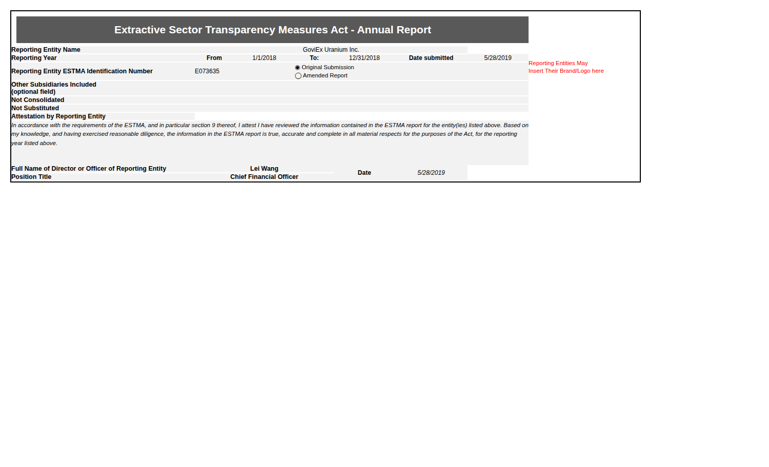| Extractive Sector Transparency Measures Act - Annual Report | |
| Reporting Entity Name | GoviEx Uranium Inc. | | |
| Reporting Year | From | 1/1/2018 | To: | 12/31/2018 | Date submitted | 5/28/2019 | Reporting Entities May Insert Their Brand/Logo here |
| Reporting Entity ESTMA Identification Number | E073635 | ◉ Original Submission ◯ Amended Report | | |
| Other Subsidiaries Included (optional field) | | |
| Not Consolidated | | |
| Not Substituted | | |
| Attestation by Reporting Entity | | |
| In accordance with the requirements of the ESTMA, and in particular section 9 thereof, I attest I have reviewed the information contained in the ESTMA report for the entity(ies) listed above. Based on my knowledge, and having exercised reasonable diligence, the information in the ESTMA report is true, accurate and complete in all material respects for the purposes of the Act, for the reporting year listed above. | |
| Full Name of Director or Officer of Reporting Entity | Lei Wang | Date | 5/28/2019 | | |
| Position Title | Chief Financial Officer |